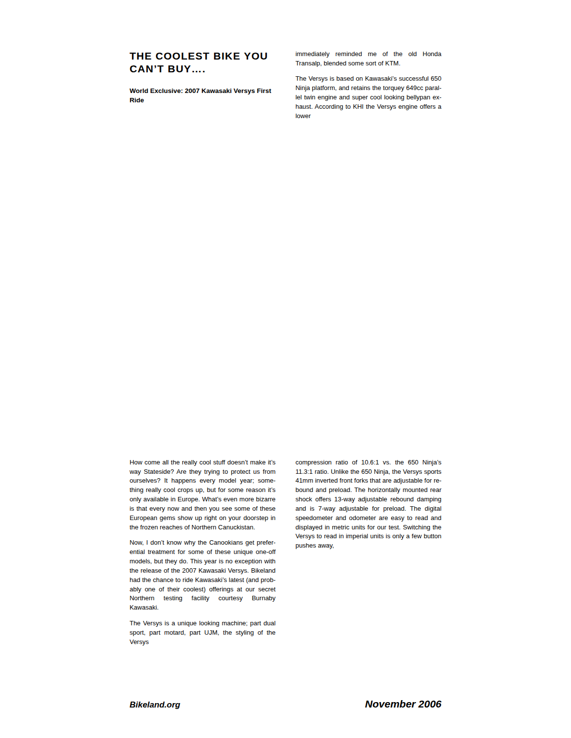The Coolest Bike You Can’t Buy….
World Exclusive: 2007 Kawasaki Versys First Ride
immediately reminded me of the old Honda Transalp, blended some sort of KTM.
The Versys is based on Kawasaki’s successful 650 Ninja platform, and retains the torquey 649cc parallel twin engine and super cool looking bellypan exhaust. According to KHI the Versys engine offers a lower
How come all the really cool stuff doesn’t make it’s way Stateside? Are they trying to protect us from ourselves? It happens every model year; something really cool crops up, but for some reason it’s only available in Europe. What’s even more bizarre is that every now and then you see some of these European gems show up right on your doorstep in the frozen reaches of Northern Canuckistan.
Now, I don’t know why the Canookians get preferential treatment for some of these unique one-off models, but they do. This year is no exception with the release of the 2007 Kawasaki Versys. Bikeland had the chance to ride Kawasaki’s latest (and probably one of their coolest) offerings at our secret Northern testing facility courtesy Burnaby Kawasaki.
The Versys is a unique looking machine; part dual sport, part motard, part UJM, the styling of the Versys
compression ratio of 10.6:1 vs. the 650 Ninja’s 11.3:1 ratio. Unlike the 650 Ninja, the Versys sports 41mm inverted front forks that are adjustable for rebound and preload. The horizontally mounted rear shock offers 13-way adjustable rebound damping and is 7-way adjustable for preload. The digital speedometer and odometer are easy to read and displayed in metric units for our test. Switching the Versys to read in imperial units is only a few button pushes away,
Bikeland.org November 2006